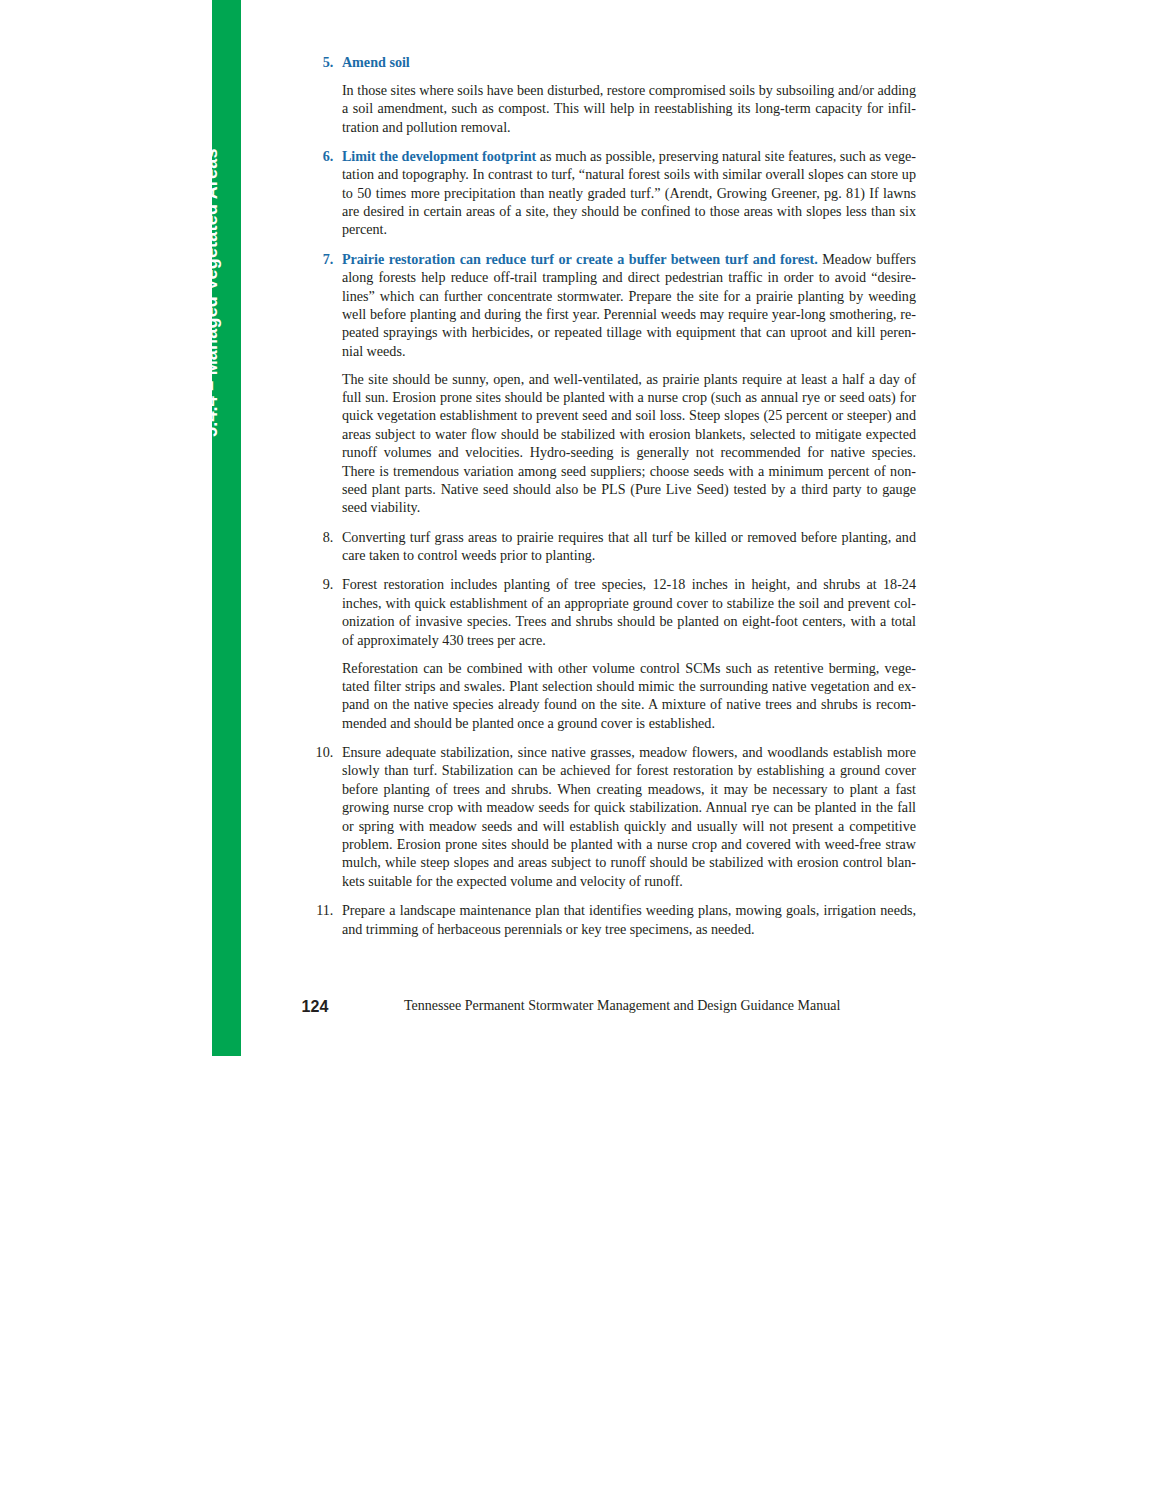5.4.4 – Managed Vegetated Areas
Amend soil
In those sites where soils have been disturbed, restore compromised soils by subsoiling and/or adding a soil amendment, such as compost. This will help in reestablishing its long-term capacity for infiltration and pollution removal.
Limit the development footprint as much as possible, preserving natural site features, such as vegetation and topography. In contrast to turf, “natural forest soils with similar overall slopes can store up to 50 times more precipitation than neatly graded turf.” (Arendt, Growing Greener, pg. 81) If lawns are desired in certain areas of a site, they should be confined to those areas with slopes less than six percent.
Prairie restoration can reduce turf or create a buffer between turf and forest. Meadow buffers along forests help reduce off-trail trampling and direct pedestrian traffic in order to avoid “desire-lines” which can further concentrate stormwater. Prepare the site for a prairie planting by weeding well before planting and during the first year. Perennial weeds may require year-long smothering, repeated sprayings with herbicides, or repeated tillage with equipment that can uproot and kill perennial weeds.
The site should be sunny, open, and well-ventilated, as prairie plants require at least a half a day of full sun. Erosion prone sites should be planted with a nurse crop (such as annual rye or seed oats) for quick vegetation establishment to prevent seed and soil loss. Steep slopes (25 percent or steeper) and areas subject to water flow should be stabilized with erosion blankets, selected to mitigate expected runoff volumes and velocities. Hydro-seeding is generally not recommended for native species. There is tremendous variation among seed suppliers; choose seeds with a minimum percent of non-seed plant parts. Native seed should also be PLS (Pure Live Seed) tested by a third party to gauge seed viability.
Converting turf grass areas to prairie requires that all turf be killed or removed before planting, and care taken to control weeds prior to planting.
Forest restoration includes planting of tree species, 12-18 inches in height, and shrubs at 18-24 inches, with quick establishment of an appropriate ground cover to stabilize the soil and prevent colonization of invasive species. Trees and shrubs should be planted on eight-foot centers, with a total of approximately 430 trees per acre.
Reforestation can be combined with other volume control SCMs such as retentive berming, vegetated filter strips and swales. Plant selection should mimic the surrounding native vegetation and expand on the native species already found on the site. A mixture of native trees and shrubs is recommended and should be planted once a ground cover is established.
Ensure adequate stabilization, since native grasses, meadow flowers, and woodlands establish more slowly than turf. Stabilization can be achieved for forest restoration by establishing a ground cover before planting of trees and shrubs. When creating meadows, it may be necessary to plant a fast growing nurse crop with meadow seeds for quick stabilization. Annual rye can be planted in the fall or spring with meadow seeds and will establish quickly and usually will not present a competitive problem. Erosion prone sites should be planted with a nurse crop and covered with weed-free straw mulch, while steep slopes and areas subject to runoff should be stabilized with erosion control blankets suitable for the expected volume and velocity of runoff.
Prepare a landscape maintenance plan that identifies weeding plans, mowing goals, irrigation needs, and trimming of herbaceous perennials or key tree specimens, as needed.
124
Tennessee Permanent Stormwater Management and Design Guidance Manual